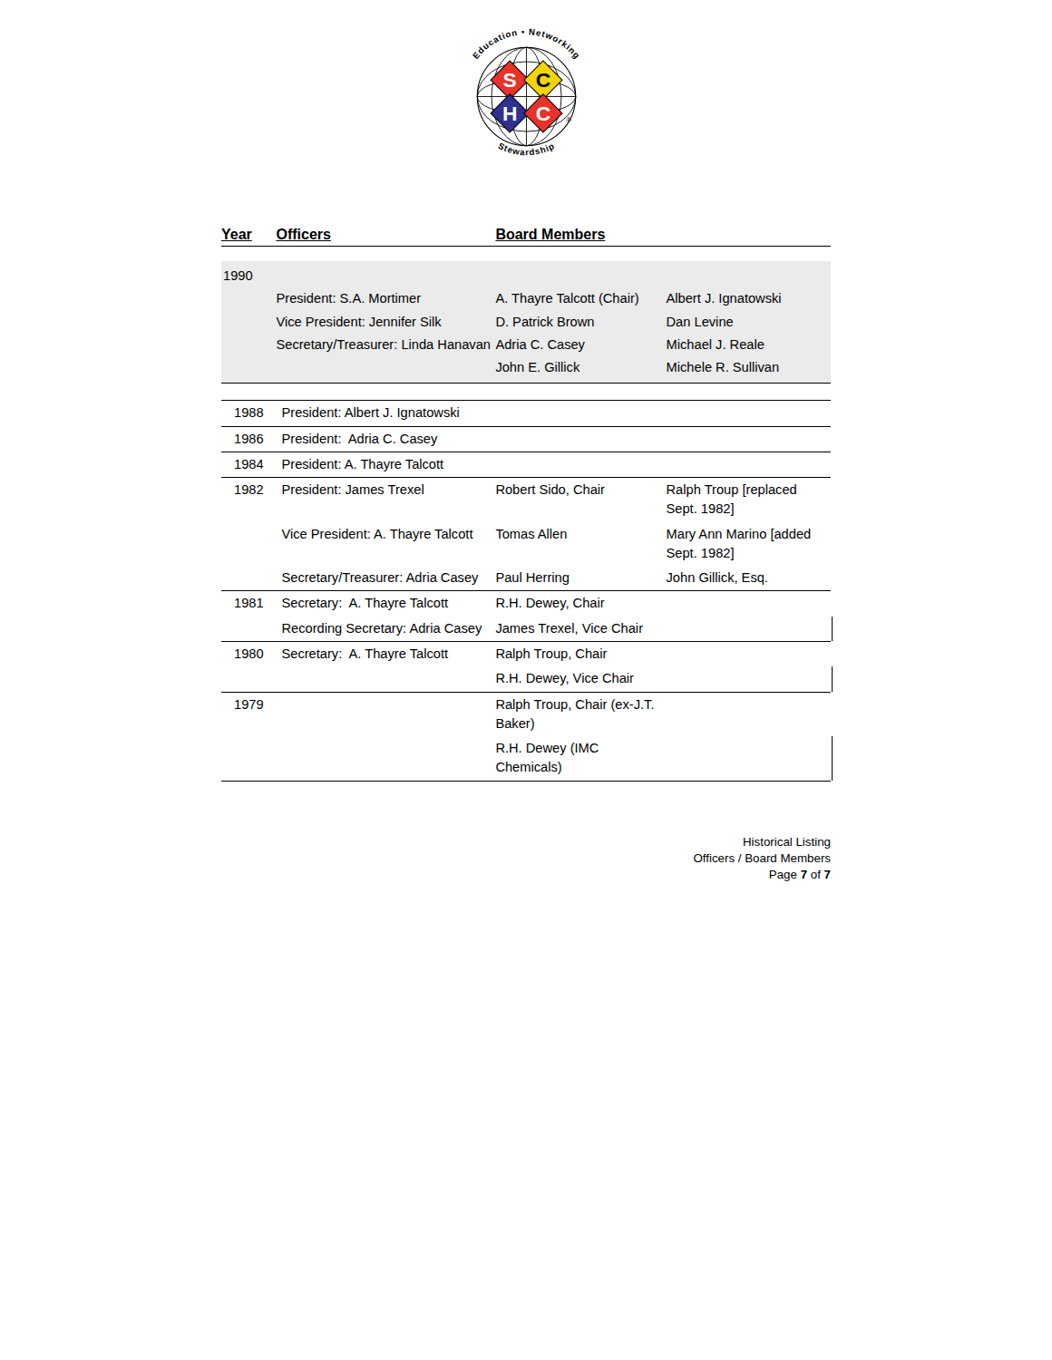S C H C ® Education • Networking Stewardship
| Year | Officers | Board Members |
| --- | --- | --- |
| 1990 | | | |
| | President: S.A. Mortimer | A. Thayre Talcott (Chair) | Albert J. Ignatowski |
| | Vice President: Jennifer Silk | D. Patrick Brown | Dan Levine |
| | Secretary/Treasurer: Linda Hanavan | Adria C. Casey | Michael J. Reale |
| | | John E. Gillick | Michele R. Sullivan |
| 1988 | President: Albert J. Ignatowski | | |
| 1986 | President: Adria C. Casey | | |
| 1984 | President: A. Thayre Talcott | | |
| 1982 | President: James Trexel | Robert Sido, Chair | Ralph Troup [replaced Sept. 1982] |
| | Vice President: A. Thayre Talcott | Tomas Allen | Mary Ann Marino [added Sept. 1982] |
| | Secretary/Treasurer: Adria Casey | Paul Herring | John Gillick, Esq. |
| 1981 | Secretary: A. Thayre Talcott | R.H. Dewey, Chair | |
| | Recording Secretary: Adria Casey | James Trexel, Vice Chair | |
| 1980 | Secretary: A. Thayre Talcott | Ralph Troup, Chair | |
| | | R.H. Dewey, Vice Chair | |
| 1979 | | Ralph Troup, Chair (ex-J.T. Baker) | |
| | | R.H. Dewey (IMC Chemicals) | |
Historical Listing
Officers / Board Members
Page 7 of 7